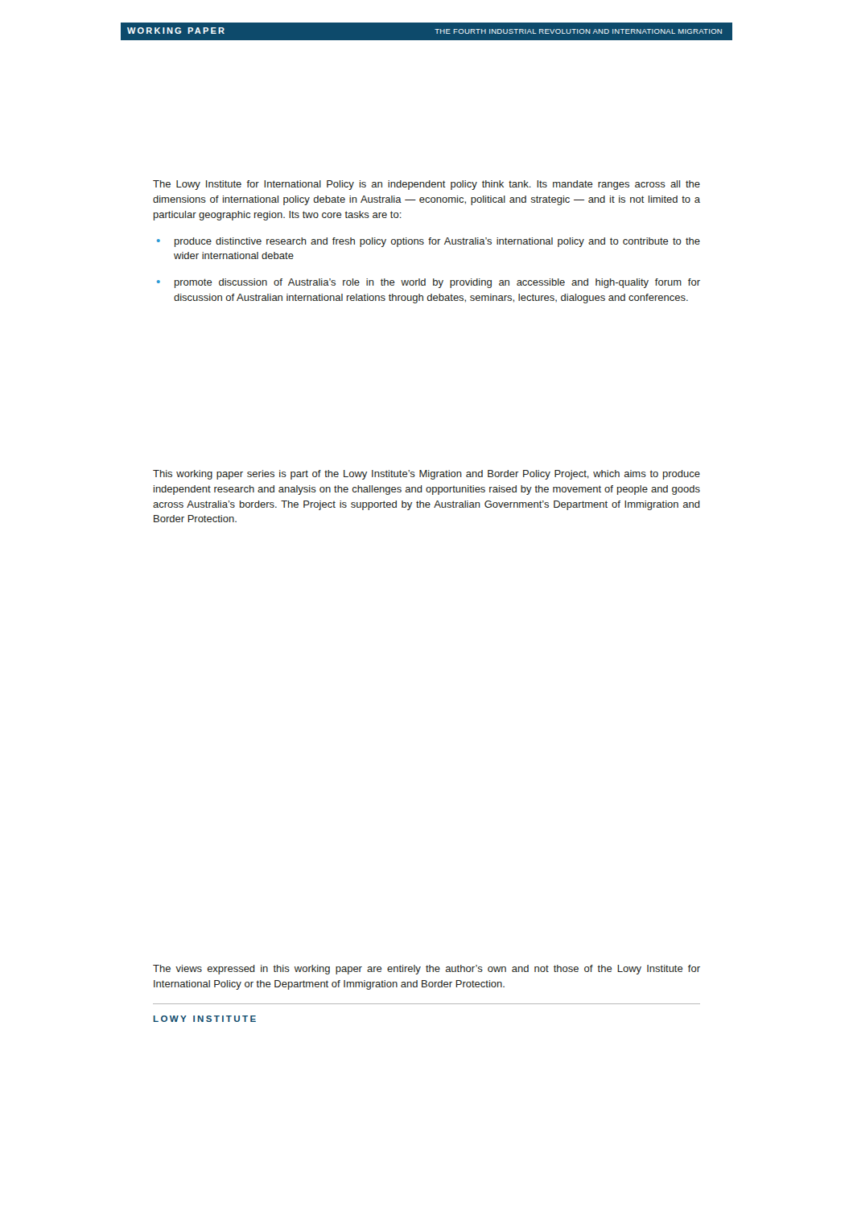WORKING PAPER
The Fourth Industrial Revolution and International Migration
The Lowy Institute for International Policy is an independent policy think tank. Its mandate ranges across all the dimensions of international policy debate in Australia — economic, political and strategic — and it is not limited to a particular geographic region. Its two core tasks are to:
produce distinctive research and fresh policy options for Australia’s international policy and to contribute to the wider international debate
promote discussion of Australia’s role in the world by providing an accessible and high-quality forum for discussion of Australian international relations through debates, seminars, lectures, dialogues and conferences.
This working paper series is part of the Lowy Institute’s Migration and Border Policy Project, which aims to produce independent research and analysis on the challenges and opportunities raised by the movement of people and goods across Australia’s borders. The Project is supported by the Australian Government’s Department of Immigration and Border Protection.
The views expressed in this working paper are entirely the author’s own and not those of the Lowy Institute for International Policy or the Department of Immigration and Border Protection.
LOWY INSTITUTE